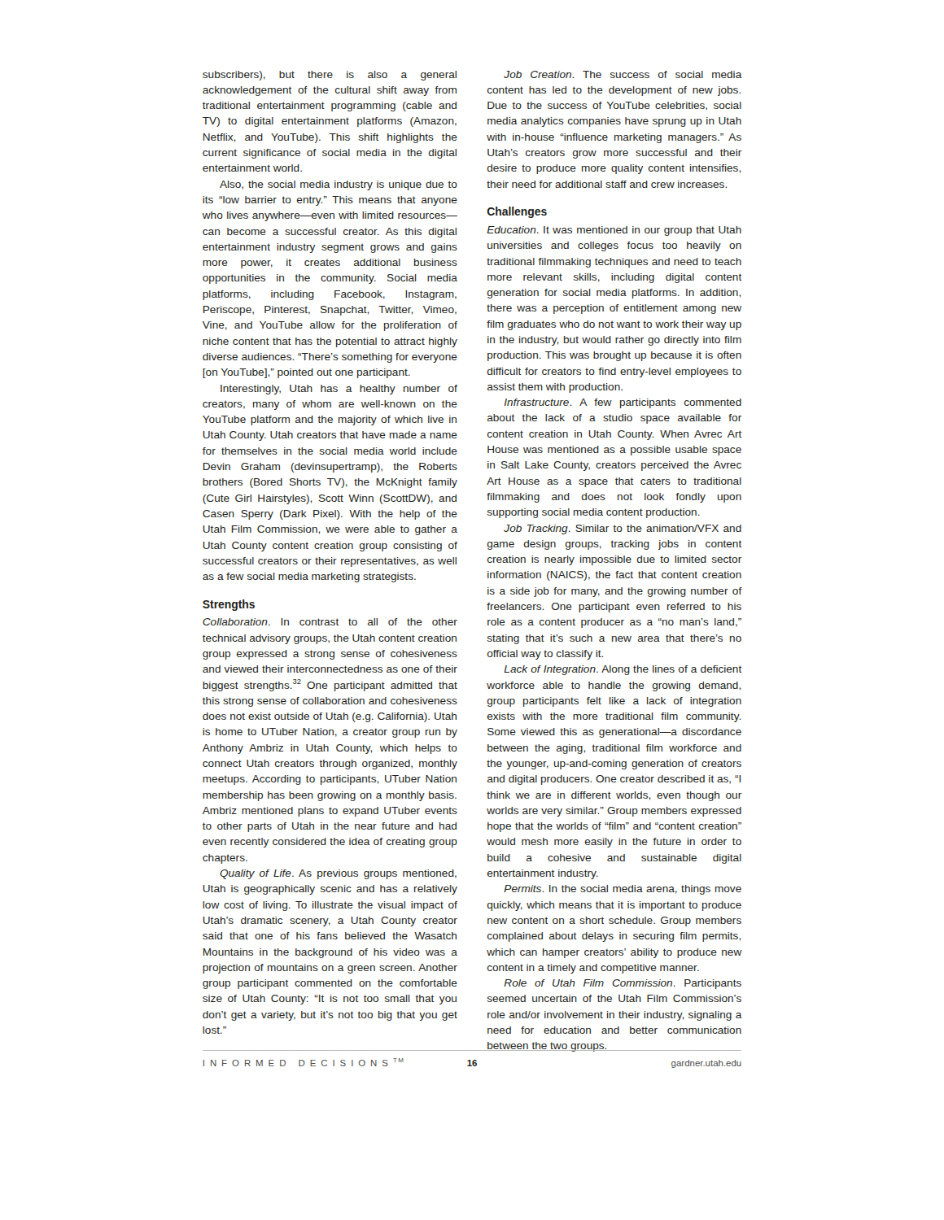subscribers), but there is also a general acknowledgement of the cultural shift away from traditional entertainment programming (cable and TV) to digital entertainment platforms (Amazon, Netflix, and YouTube). This shift highlights the current significance of social media in the digital entertainment world.
Also, the social media industry is unique due to its “low barrier to entry.” This means that anyone who lives anywhere—even with limited resources—can become a successful creator. As this digital entertainment industry segment grows and gains more power, it creates additional business opportunities in the community. Social media platforms, including Facebook, Instagram, Periscope, Pinterest, Snapchat, Twitter, Vimeo, Vine, and YouTube allow for the proliferation of niche content that has the potential to attract highly diverse audiences. “There’s something for everyone [on YouTube],” pointed out one participant.
Interestingly, Utah has a healthy number of creators, many of whom are well-known on the YouTube platform and the majority of which live in Utah County. Utah creators that have made a name for themselves in the social media world include Devin Graham (devinsupertramp), the Roberts brothers (Bored Shorts TV), the McKnight family (Cute Girl Hairstyles), Scott Winn (ScottDW), and Casen Sperry (Dark Pixel). With the help of the Utah Film Commission, we were able to gather a Utah County content creation group consisting of successful creators or their representatives, as well as a few social media marketing strategists.
Strengths
Collaboration. In contrast to all of the other technical advisory groups, the Utah content creation group expressed a strong sense of cohesiveness and viewed their interconnectedness as one of their biggest strengths.32 One participant admitted that this strong sense of collaboration and cohesiveness does not exist outside of Utah (e.g. California). Utah is home to UTuber Nation, a creator group run by Anthony Ambriz in Utah County, which helps to connect Utah creators through organized, monthly meetups. According to participants, UTuber Nation membership has been growing on a monthly basis. Ambriz mentioned plans to expand UTuber events to other parts of Utah in the near future and had even recently considered the idea of creating group chapters.
Quality of Life. As previous groups mentioned, Utah is geographically scenic and has a relatively low cost of living. To illustrate the visual impact of Utah’s dramatic scenery, a Utah County creator said that one of his fans believed the Wasatch Mountains in the background of his video was a projection of mountains on a green screen. Another group participant commented on the comfortable size of Utah County: “It is not too small that you don’t get a variety, but it’s not too big that you get lost.”
Job Creation. The success of social media content has led to the development of new jobs. Due to the success of YouTube celebrities, social media analytics companies have sprung up in Utah with in-house “influence marketing managers.” As Utah’s creators grow more successful and their desire to produce more quality content intensifies, their need for additional staff and crew increases.
Challenges
Education. It was mentioned in our group that Utah universities and colleges focus too heavily on traditional filmmaking techniques and need to teach more relevant skills, including digital content generation for social media platforms. In addition, there was a perception of entitlement among new film graduates who do not want to work their way up in the industry, but would rather go directly into film production. This was brought up because it is often difficult for creators to find entry-level employees to assist them with production.
Infrastructure. A few participants commented about the lack of a studio space available for content creation in Utah County. When Avrec Art House was mentioned as a possible usable space in Salt Lake County, creators perceived the Avrec Art House as a space that caters to traditional filmmaking and does not look fondly upon supporting social media content production.
Job Tracking. Similar to the animation/VFX and game design groups, tracking jobs in content creation is nearly impossible due to limited sector information (NAICS), the fact that content creation is a side job for many, and the growing number of freelancers. One participant even referred to his role as a content producer as a “no man’s land,” stating that it’s such a new area that there’s no official way to classify it.
Lack of Integration. Along the lines of a deficient workforce able to handle the growing demand, group participants felt like a lack of integration exists with the more traditional film community. Some viewed this as generational—a discordance between the aging, traditional film workforce and the younger, up-and-coming generation of creators and digital producers. One creator described it as, “I think we are in different worlds, even though our worlds are very similar.” Group members expressed hope that the worlds of “film” and “content creation” would mesh more easily in the future in order to build a cohesive and sustainable digital entertainment industry.
Permits. In the social media arena, things move quickly, which means that it is important to produce new content on a short schedule. Group members complained about delays in securing film permits, which can hamper creators’ ability to produce new content in a timely and competitive manner.
Role of Utah Film Commission. Participants seemed uncertain of the Utah Film Commission’s role and/or involvement in their industry, signaling a need for education and better communication between the two groups.
I N F O R M E D D E C I S I O N S TM
16
gardner.utah.edu